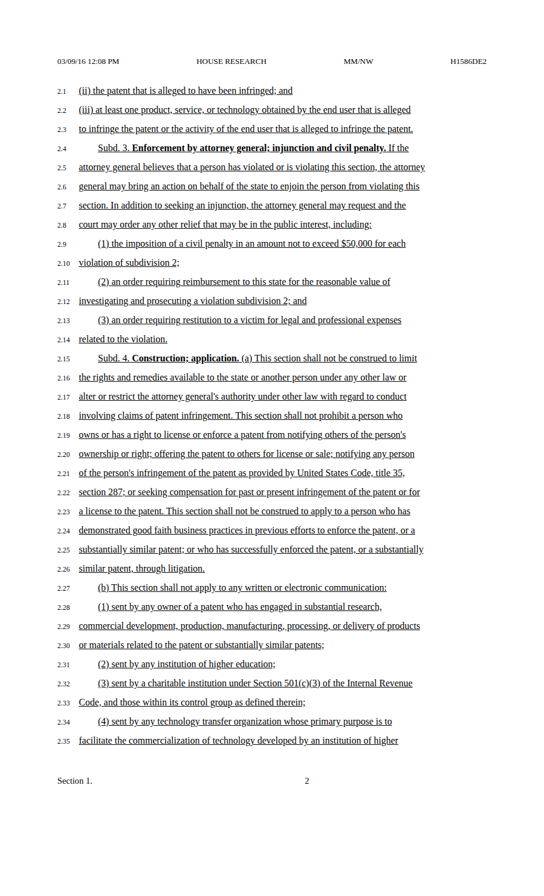03/09/16 12:08 PM HOUSE RESEARCH MM/NW H1586DE2
2.1
(ii) the patent that is alleged to have been infringed; and
2.2
(iii) at least one product, service, or technology obtained by the end user that is alleged
2.3
to infringe the patent or the activity of the end user that is alleged to infringe the patent.
2.4
Subd. 3. Enforcement by attorney general; injunction and civil penalty. If the
2.5
attorney general believes that a person has violated or is violating this section, the attorney
2.6
general may bring an action on behalf of the state to enjoin the person from violating this
2.7
section. In addition to seeking an injunction, the attorney general may request and the
2.8
court may order any other relief that may be in the public interest, including:
2.9
(1) the imposition of a civil penalty in an amount not to exceed $50,000 for each
2.10
violation of subdivision 2;
2.11
(2) an order requiring reimbursement to this state for the reasonable value of
2.12
investigating and prosecuting a violation subdivision 2; and
2.13
(3) an order requiring restitution to a victim for legal and professional expenses
2.14
related to the violation.
2.15
Subd. 4. Construction; application. (a) This section shall not be construed to limit
2.16
the rights and remedies available to the state or another person under any other law or
2.17
alter or restrict the attorney general's authority under other law with regard to conduct
2.18
involving claims of patent infringement. This section shall not prohibit a person who
2.19
owns or has a right to license or enforce a patent from notifying others of the person's
2.20
ownership or right; offering the patent to others for license or sale; notifying any person
2.21
of the person's infringement of the patent as provided by United States Code, title 35,
2.22
section 287; or seeking compensation for past or present infringement of the patent or for
2.23
a license to the patent. This section shall not be construed to apply to a person who has
2.24
demonstrated good faith business practices in previous efforts to enforce the patent, or a
2.25
substantially similar patent; or who has successfully enforced the patent, or a substantially
2.26
similar patent, through litigation.
2.27
(b) This section shall not apply to any written or electronic communication:
2.28
(1) sent by any owner of a patent who has engaged in substantial research,
2.29
commercial development, production, manufacturing, processing, or delivery of products
2.30
or materials related to the patent or substantially similar patents;
2.31
(2) sent by any institution of higher education;
2.32
(3) sent by a charitable institution under Section 501(c)(3) of the Internal Revenue
2.33
Code, and those within its control group as defined therein;
2.34
(4) sent by any technology transfer organization whose primary purpose is to
2.35
facilitate the commercialization of technology developed by an institution of higher
Section 1. 2